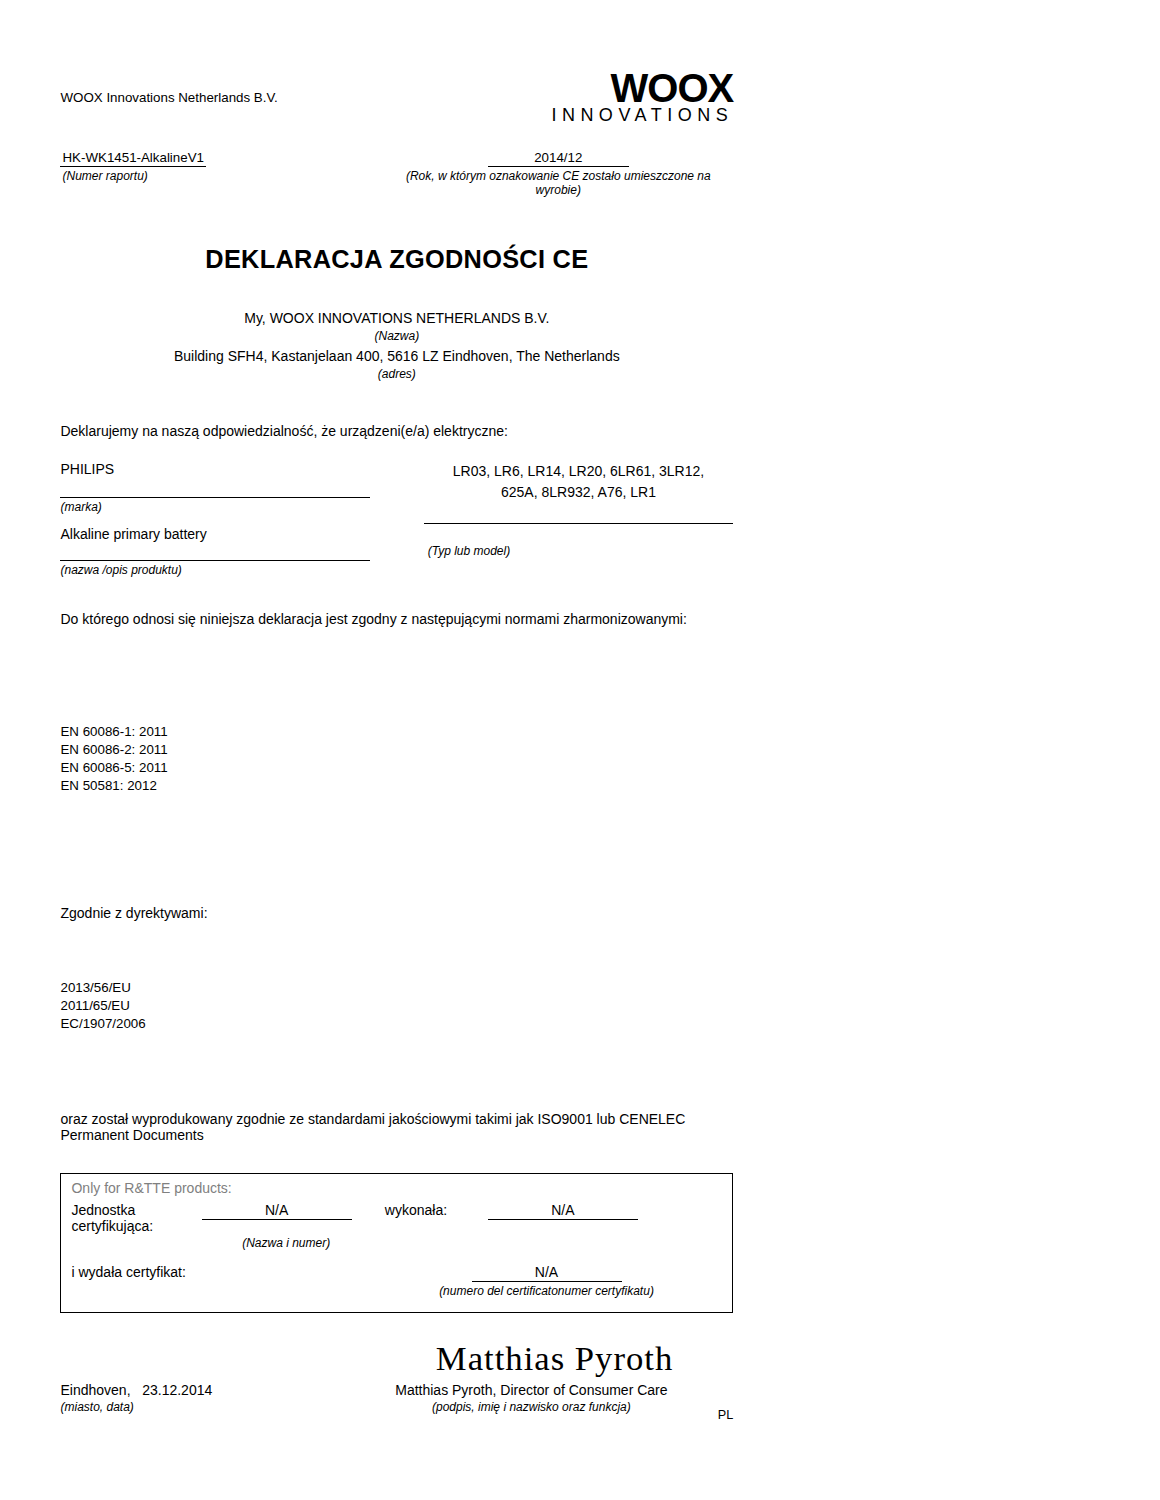WOOX Innovations Netherlands B.V.
WOOX
INNOVATIONS
HK-WK1451-AlkalineV1
(Numer raportu)
2014/12
(Rok, w którym oznakowanie CE zostało umieszczone na wyrobie)
DEKLARACJA ZGODNOŚCI CE
My, WOOX INNOVATIONS NETHERLANDS B.V.
(Nazwa)
Building SFH4, Kastanjelaan 400, 5616 LZ Eindhoven, The Netherlands
(adres)
Deklarujemy na naszą odpowiedzialność, że urządzeni(e/a) elektryczne:
| PHILIPS (marka) | | LR03, LR6, LR14, LR20, 6LR61, 3LR12, 625A, 8LR932, A76, LR1 |
| Alkaline primary battery (nazwa /opis produktu) | | (Typ lub model) |
Do którego odnosi się niniejsza deklaracja jest zgodny z następującymi normami zharmonizowanymi:
EN 60086-1: 2011
EN 60086-2: 2011
EN 60086-5: 2011
EN 50581: 2012
Zgodnie z dyrektywami:
2013/56/EU
2011/65/EU
EC/1907/2006
oraz został wyprodukowany zgodnie ze standardami jakościowymi takimi jak ISO9001 lub CENELEC Permanent Documents
Only for R&TTE products:
| Jednostka certyfikująca: | N/A | wykonała: | N/A |
| | (Nazwa i numer) | | |
| i wydała certyfikat: | N/A |
| | (numero del certificatonumer certyfikatu) |
Matthias Pyroth
Eindhoven, 23.12.2014
(miasto, data)
Matthias Pyroth, Director of Consumer Care
(podpis, imię i nazwisko oraz funkcja)
PL